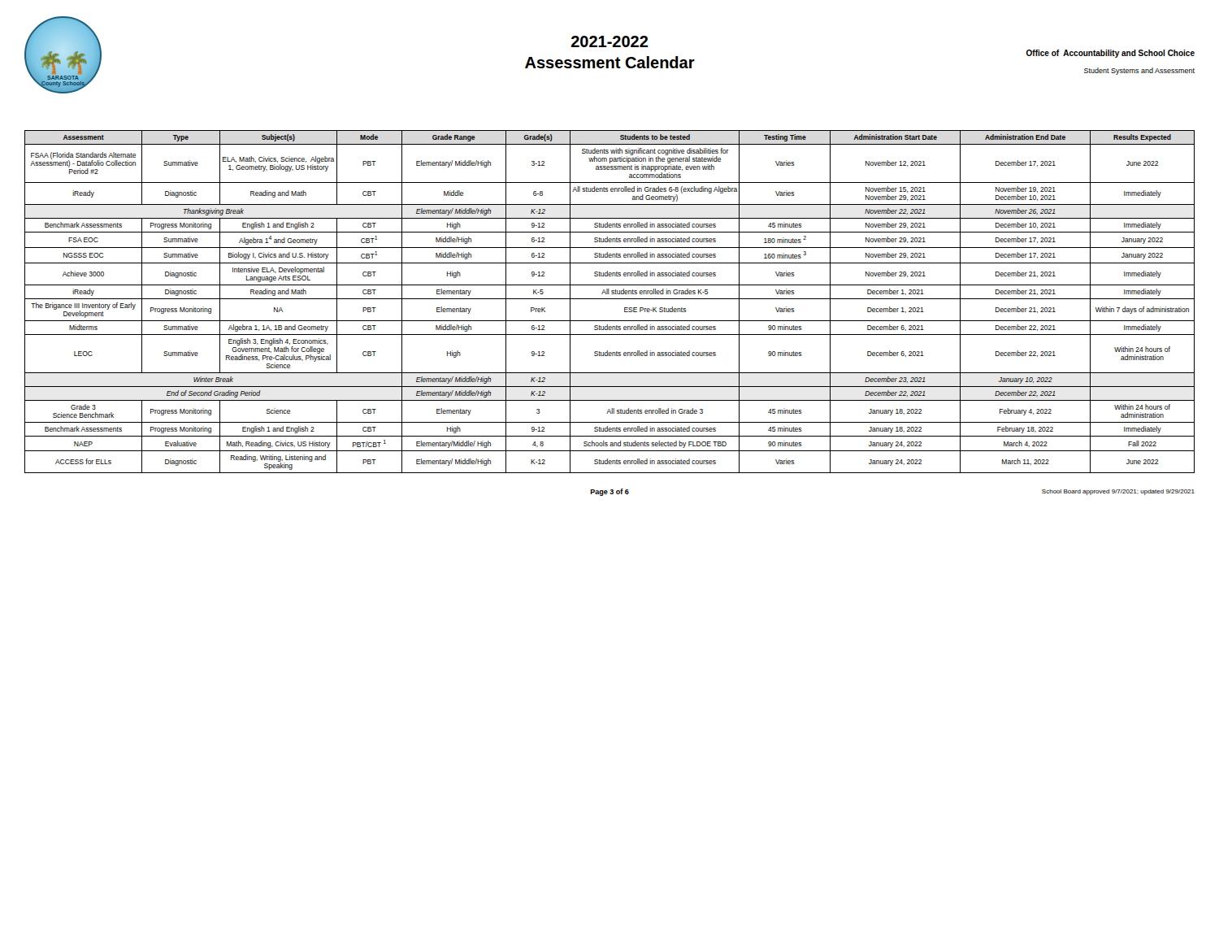🌴🌴
SARASOTA
County Schools
2021-2022
Assessment Calendar
Office of Accountability and School Choice
Student Systems and Assessment
| Assessment | Type | Subject(s) | Mode | Grade Range | Grade(s) | Students to be tested | Testing Time | Administration Start Date | Administration End Date | Results Expected |
| --- | --- | --- | --- | --- | --- | --- | --- | --- | --- | --- |
| FSAA (Florida Standards Alternate Assessment) - Datafolio Collection Period #2 | Summative | ELA, Math, Civics, Science, Algebra 1, Geometry, Biology, US History | PBT | Elementary/ Middle/High | 3-12 | Students with significant cognitive disabilities for whom participation in the general statewide assessment is inappropriate, even with accommodations | Varies | November 12, 2021 | December 17, 2021 | June 2022 |
| iReady | Diagnostic | Reading and Math | CBT | Middle | 6-8 | All students enrolled in Grades 6-8 (excluding Algebra and Geometry) | Varies | November 15, 2021 November 29, 2021 | November 19, 2021 December 10, 2021 | Immediately |
| Thanksgiving Break | Elementary/ Middle/High | K-12 | | | November 22, 2021 | November 26, 2021 | |
| Benchmark Assessments | Progress Monitoring | English 1 and English 2 | CBT | High | 9-12 | Students enrolled in associated courses | 45 minutes | November 29, 2021 | December 10, 2021 | Immediately |
| FSA EOC | Summative | Algebra 1 4 and Geometry | CBT 1 | Middle/High | 6-12 | Students enrolled in associated courses | 180 minutes 2 | November 29, 2021 | December 17, 2021 | January 2022 |
| NGSSS EOC | Summative | Biology I, Civics and U.S. History | CBT 1 | Middle/High | 6-12 | Students enrolled in associated courses | 160 minutes 3 | November 29, 2021 | December 17, 2021 | January 2022 |
| Achieve 3000 | Diagnostic | Intensive ELA, Developmental Language Arts ESOL | CBT | High | 9-12 | Students enrolled in associated courses | Varies | November 29, 2021 | December 21, 2021 | Immediately |
| iReady | Diagnostic | Reading and Math | CBT | Elementary | K-5 | All students enrolled in Grades K-5 | Varies | December 1, 2021 | December 21, 2021 | Immediately |
| The Brigance III Inventory of Early Development | Progress Monitoring | NA | PBT | Elementary | PreK | ESE Pre-K Students | Varies | December 1, 2021 | December 21, 2021 | Within 7 days of administration |
| Midterms | Summative | Algebra 1, 1A, 1B and Geometry | CBT | Middle/High | 6-12 | Students enrolled in associated courses | 90 minutes | December 6, 2021 | December 22, 2021 | Immediately |
| LEOC | Summative | English 3, English 4, Economics, Government, Math for College Readiness, Pre-Calculus, Physical Science | CBT | High | 9-12 | Students enrolled in associated courses | 90 minutes | December 6, 2021 | December 22, 2021 | Within 24 hours of administration |
| Winter Break | Elementary/ Middle/High | K-12 | | | December 23, 2021 | January 10, 2022 | |
| End of Second Grading Period | Elementary/ Middle/High | K-12 | | | December 22, 2021 | December 22, 2021 | |
| Grade 3 Science Benchmark | Progress Monitoring | Science | CBT | Elementary | 3 | All students enrolled in Grade 3 | 45 minutes | January 18, 2022 | February 4, 2022 | Within 24 hours of administration |
| Benchmark Assessments | Progress Monitoring | English 1 and English 2 | CBT | High | 9-12 | Students enrolled in associated courses | 45 minutes | January 18, 2022 | February 18, 2022 | Immediately |
| NAEP | Evaluative | Math, Reading, Civics, US History | PBT/CBT 1 | Elementary/Middle/ High | 4, 8 | Schools and students selected by FLDOE TBD | 90 minutes | January 24, 2022 | March 4, 2022 | Fall 2022 |
| ACCESS for ELLs | Diagnostic | Reading, Writing, Listening and Speaking | PBT | Elementary/ Middle/High | K-12 | Students enrolled in associated courses | Varies | January 24, 2022 | March 11, 2022 | June 2022 |
Page 3 of 6
School Board approved 9/7/2021; updated 9/29/2021